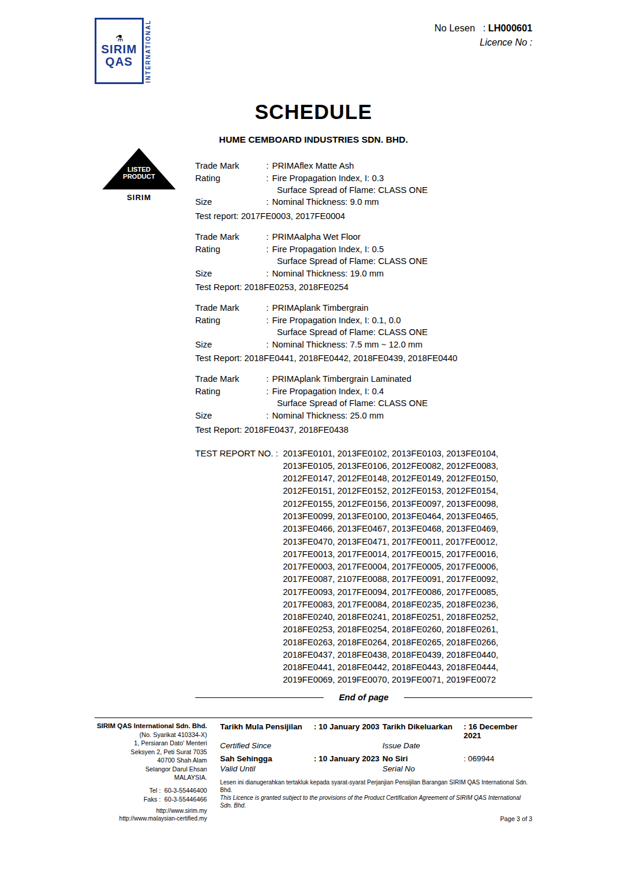| ⚗ SIRIM QAS | INTERNATIONAL |
No Lesen : LH000601
Licence No :
SCHEDULE
HUME CEMBOARD INDUSTRIES SDN. BHD.
LISTED
PRODUCT
SIRIM
| Trade Mark | : | PRIMAflex Matte Ash |
| Rating | : | Fire Propagation Index, I: 0.3 Surface Spread of Flame: CLASS ONE |
| Size | : | Nominal Thickness: 9.0 mm |
Test report: 2017FE0003, 2017FE0004
| Trade Mark | : | PRIMAalpha Wet Floor |
| Rating | : | Fire Propagation Index, I: 0.5 Surface Spread of Flame: CLASS ONE |
| Size | : | Nominal Thickness: 19.0 mm |
Test Report: 2018FE0253, 2018FE0254
| Trade Mark | : | PRIMAplank Timbergrain |
| Rating | : | Fire Propagation Index, I: 0.1, 0.0 Surface Spread of Flame: CLASS ONE |
| Size | : | Nominal Thickness: 7.5 mm ~ 12.0 mm |
Test Report: 2018FE0441, 2018FE0442, 2018FE0439, 2018FE0440
| Trade Mark | : | PRIMAplank Timbergrain Laminated |
| Rating | : | Fire Propagation Index, I: 0.4 Surface Spread of Flame: CLASS ONE |
| Size | : | Nominal Thickness: 25.0 mm |
Test Report: 2018FE0437, 2018FE0438
TEST REPORT NO. : 2013FE0101, 2013FE0102, 2013FE0103, 2013FE0104,
2013FE0105, 2013FE0106, 2012FE0082, 2012FE0083,
2012FE0147, 2012FE0148, 2012FE0149, 2012FE0150,
2012FE0151, 2012FE0152, 2012FE0153, 2012FE0154,
2012FE0155, 2012FE0156, 2013FE0097, 2013FE0098,
2013FE0099, 2013FE0100, 2013FE0464, 2013FE0465,
2013FE0466, 2013FE0467, 2013FE0468, 2013FE0469,
2013FE0470, 2013FE0471, 2017FE0011, 2017FE0012,
2017FE0013, 2017FE0014, 2017FE0015, 2017FE0016,
2017FE0003, 2017FE0004, 2017FE0005, 2017FE0006,
2017FE0087, 2107FE0088, 2017FE0091, 2017FE0092,
2017FE0093, 2017FE0094, 2017FE0086, 2017FE0085,
2017FE0083, 2017FE0084, 2018FE0235, 2018FE0236,
2018FE0240, 2018FE0241, 2018FE0251, 2018FE0252,
2018FE0253, 2018FE0254, 2018FE0260, 2018FE0261,
2018FE0263, 2018FE0264, 2018FE0265, 2018FE0266,
2018FE0437, 2018FE0438, 2018FE0439, 2018FE0440,
2018FE0441, 2018FE0442, 2018FE0443, 2018FE0444,
2019FE0069, 2019FE0070, 2019FE0071, 2019FE0072
End of page
SIRIM QAS International Sdn. Bhd.
(No. Syarikat 410334-X)
1, Persiaran Dato' Menteri
Seksyen 2, Peti Surat 7035
40700 Shah Alam
Selangor Darul Ehsan
MALAYSIA.
Tel : 60-3-55446400
Faks : 60-3-55446466
http://www.sirim.my
http://www.malaysian-certified.my
| Tarikh Mula Pensijilan | : 10 January 2003 | Tarikh Dikeluarkan | : 16 December 2021 |
| Certified Since | | Issue Date | |
| Sah Sehingga | : 10 January 2023 | No Siri | : 069944 |
| Valid Until | | Serial No | |
Lesen ini dianugerahkan tertakluk kepada syarat-syarat Perjanjian Pensijilan Barangan SIRIM QAS International Sdn. Bhd.
This Licence is granted subject to the provisions of the Product Certification Agreement of SIRIM QAS International Sdn. Bhd.
Page 3 of 3